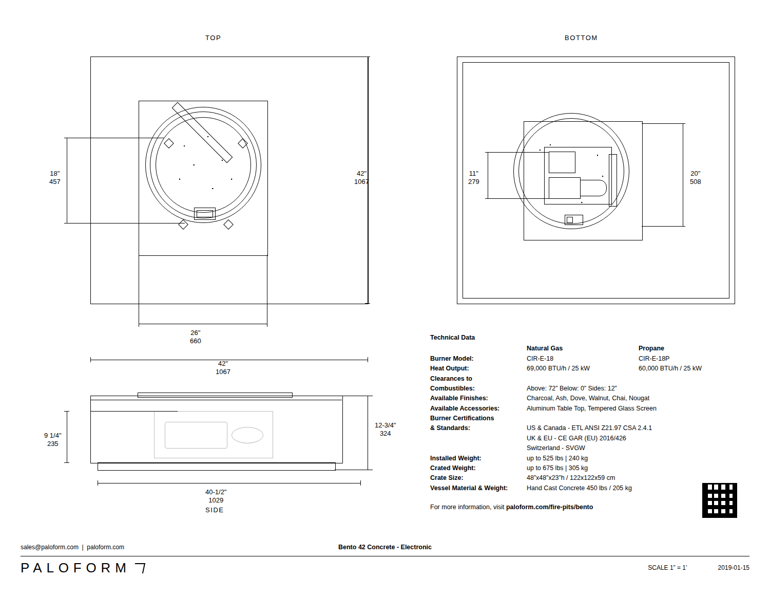TOP
18"
457
42"
1067
26"
660
42"
1067
9 1/4"
235
12-3/4"
324
40-1/2"
1029
SIDE
BOTTOM
11"
279
20"
508
Technical Data
| | Natural Gas | Propane |
| Burner Model: | CIR-E-18 | CIR-E-18P |
| Heat Output: | 69,000 BTU/h / 25 kW | 60,000 BTU/h / 25 kW |
| Clearances to | |
| Combustibles: | Above: 72” Below: 0” Sides: 12” |
| Available Finishes: | Charcoal, Ash, Dove, Walnut, Chai, Nougat |
| Available Accessories: | Aluminum Table Top, Tempered Glass Screen |
| Burner Certifications | |
| & Standards: | US & Canada - ETL ANSI Z21.97 CSA 2.4.1 |
| | UK & EU - CE GAR (EU) 2016/426 |
| | Switzerland - SVGW |
| Installed Weight: | up to 525 lbs / 240 kg |
| Crated Weight: | up to 675 lbs / 305 kg |
| Crate Size: | 48”x48”x23”h / 122x122x59 cm |
| Vessel Material & Weight: | Hand Cast Concrete 450 lbs / 205 kg |
For more information, visit paloform.com/fire-pits/bento
sales@paloform.com | paloform.com
Bento 42 Concrete - Electronic
PALOFORM
SCALE 1” = 1’2019-01-15